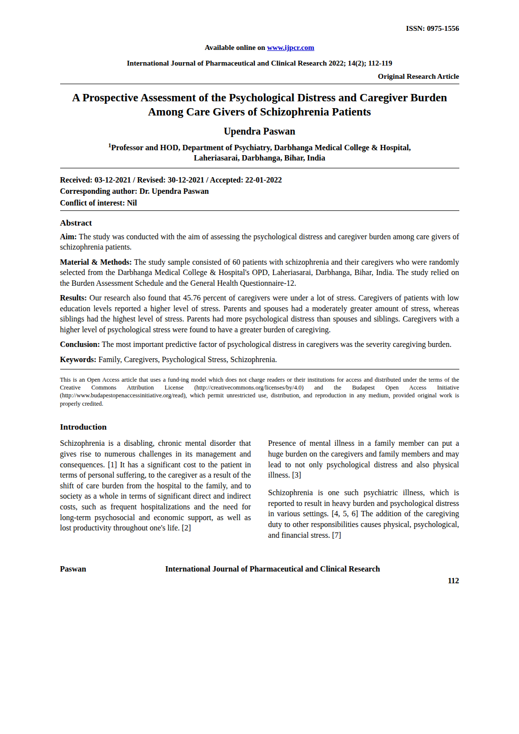ISSN: 0975-1556
Available online on www.ijpcr.com
International Journal of Pharmaceutical and Clinical Research 2022; 14(2); 112-119
Original Research Article
A Prospective Assessment of the Psychological Distress and Caregiver Burden Among Care Givers of Schizophrenia Patients
Upendra Paswan
1Professor and HOD, Department of Psychiatry, Darbhanga Medical College & Hospital, Laheriasarai, Darbhanga, Bihar, India
Received: 03-12-2021 / Revised: 30-12-2021 / Accepted: 22-01-2022
Corresponding author: Dr. Upendra Paswan
Conflict of interest: Nil
Abstract
Aim: The study was conducted with the aim of assessing the psychological distress and caregiver burden among care givers of schizophrenia patients.
Material & Methods: The study sample consisted of 60 patients with schizophrenia and their caregivers who were randomly selected from the Darbhanga Medical College & Hospital's OPD, Laheriasarai, Darbhanga, Bihar, India. The study relied on the Burden Assessment Schedule and the General Health Questionnaire-12.
Results: Our research also found that 45.76 percent of caregivers were under a lot of stress. Caregivers of patients with low education levels reported a higher level of stress. Parents and spouses had a moderately greater amount of stress, whereas siblings had the highest level of stress. Parents had more psychological distress than spouses and siblings. Caregivers with a higher level of psychological stress were found to have a greater burden of caregiving.
Conclusion: The most important predictive factor of psychological distress in caregivers was the severity caregiving burden.
Keywords: Family, Caregivers, Psychological Stress, Schizophrenia.
This is an Open Access article that uses a fund-ing model which does not charge readers or their institutions for access and distributed under the terms of the Creative Commons Attribution License (http://creativecommons.org/licenses/by/4.0) and the Budapest Open Access Initiative (http://www.budapestopenaccessinitiative.org/read), which permit unrestricted use, distribution, and reproduction in any medium, provided original work is properly credited.
Introduction
Schizophrenia is a disabling, chronic mental disorder that gives rise to numerous challenges in its management and consequences. [1] It has a significant cost to the patient in terms of personal suffering, to the caregiver as a result of the shift of care burden from the hospital to the family, and to society as a whole in terms of significant direct and indirect costs, such as frequent hospitalizations and the need for long-term psychosocial and economic support, as well as lost productivity throughout one's life. [2]
Presence of mental illness in a family member can put a huge burden on the caregivers and family members and may lead to not only psychological distress and also physical illness. [3]
Schizophrenia is one such psychiatric illness, which is reported to result in heavy burden and psychological distress in various settings. [4, 5, 6] The addition of the caregiving duty to other responsibilities causes physical, psychological, and financial stress. [7]
Paswan International Journal of Pharmaceutical and Clinical Research
112